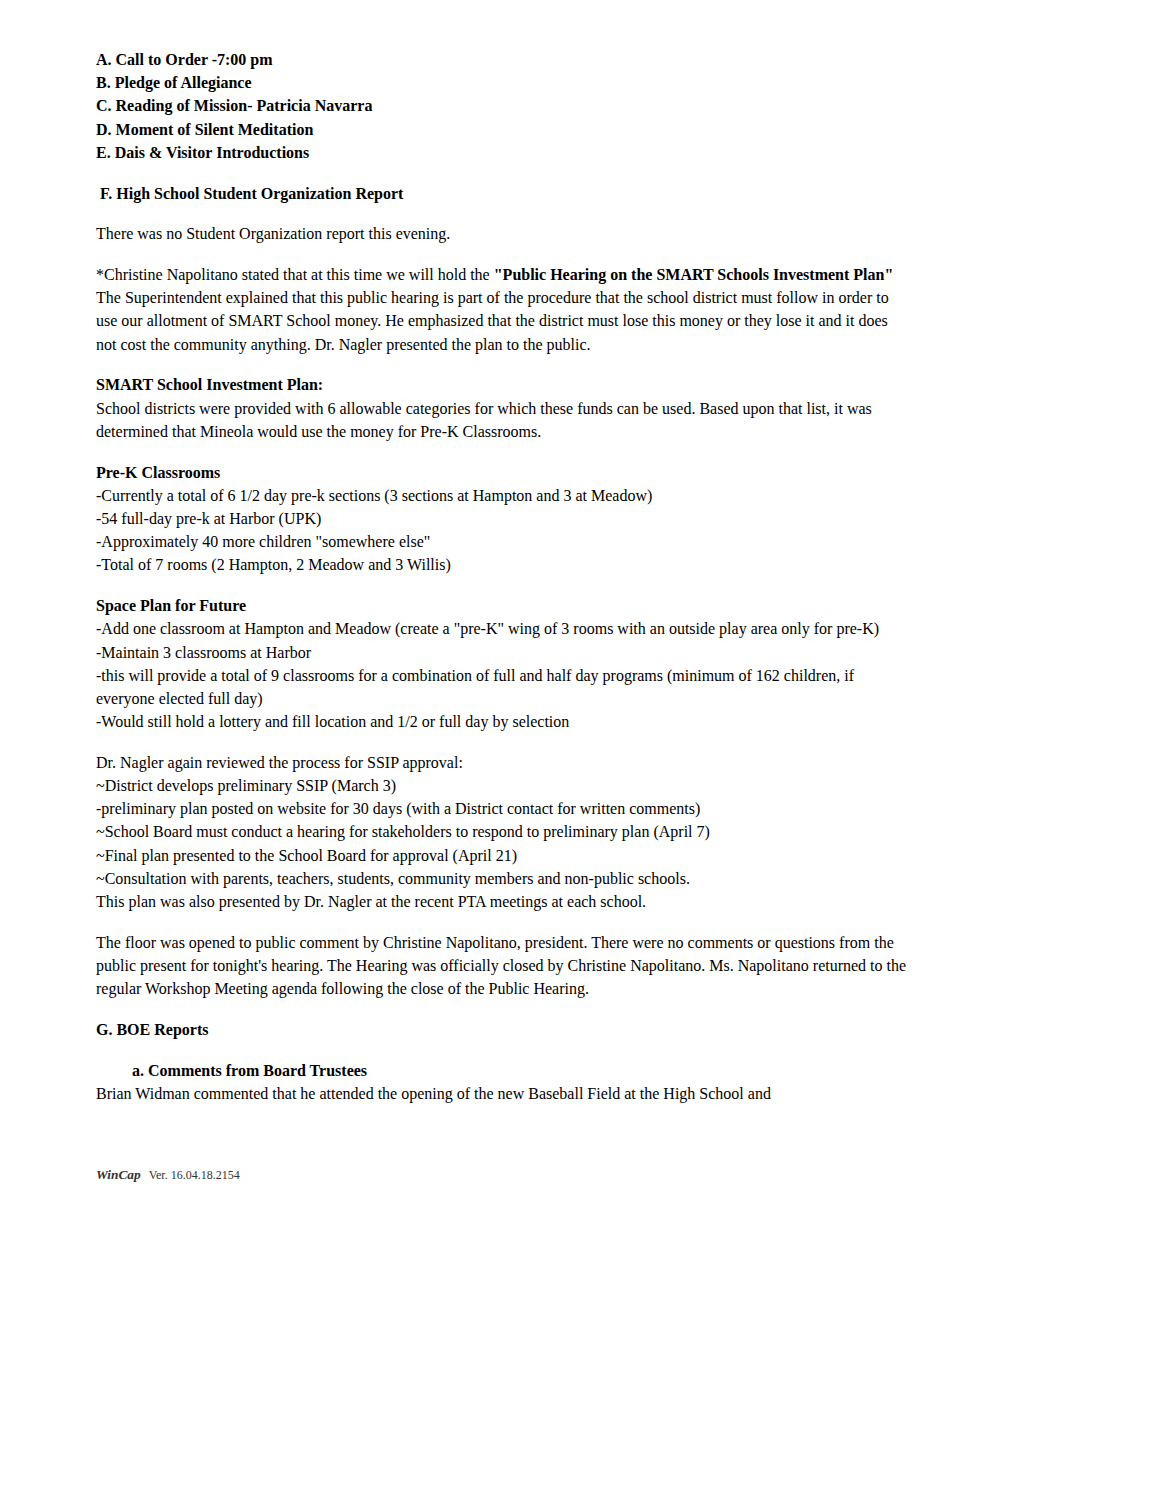A. Call to Order -7:00 pm
B. Pledge of Allegiance
C. Reading of Mission- Patricia Navarra
D. Moment of Silent Meditation
E. Dais & Visitor Introductions
F. High School Student Organization Report
There was no Student Organization report this evening.
*Christine Napolitano stated that at this time we will hold the "Public Hearing on the SMART Schools Investment Plan"
The Superintendent explained that this public hearing is part of the procedure that the school district must follow in order to use our allotment of SMART School money. He emphasized that the district must lose this money or they lose it and it does not cost the community anything. Dr. Nagler presented the plan to the public.
SMART School Investment Plan:
School districts were provided with 6 allowable categories for which these funds can be used. Based upon that list, it was determined that Mineola would use the money for Pre-K Classrooms.
Pre-K Classrooms
-Currently a total of 6 1/2 day pre-k sections (3 sections at Hampton and 3 at Meadow)
-54 full-day pre-k at Harbor (UPK)
-Approximately 40 more children "somewhere else"
-Total of 7 rooms (2 Hampton, 2 Meadow and 3 Willis)
Space Plan for Future
-Add one classroom at Hampton and Meadow (create a "pre-K" wing of 3 rooms with an outside play area only for pre-K)
-Maintain 3 classrooms at Harbor
-this will provide a total of 9 classrooms for a combination of full and half day programs (minimum of 162 children, if everyone elected full day)
-Would still hold a lottery and fill location and 1/2 or full day by selection
Dr. Nagler again reviewed the process for SSIP approval:
~District develops preliminary SSIP (March 3)
-preliminary plan posted on website for 30 days (with a District contact for written comments)
~School Board must conduct a hearing for stakeholders to respond to preliminary plan (April 7)
~Final plan presented to the School Board for approval (April 21)
~Consultation with parents, teachers, students, community members and non-public schools.
This plan was also presented by Dr. Nagler at the recent PTA meetings at each school.
The floor was opened to public comment by Christine Napolitano, president. There were no comments or questions from the public present for tonight's hearing. The Hearing was officially closed by Christine Napolitano. Ms. Napolitano returned to the regular Workshop Meeting agenda following the close of the Public Hearing.
G. BOE Reports
a. Comments from Board Trustees
Brian Widman commented that he attended the opening of the new Baseball Field at the High School and
WinCap Ver. 16.04.18.2154